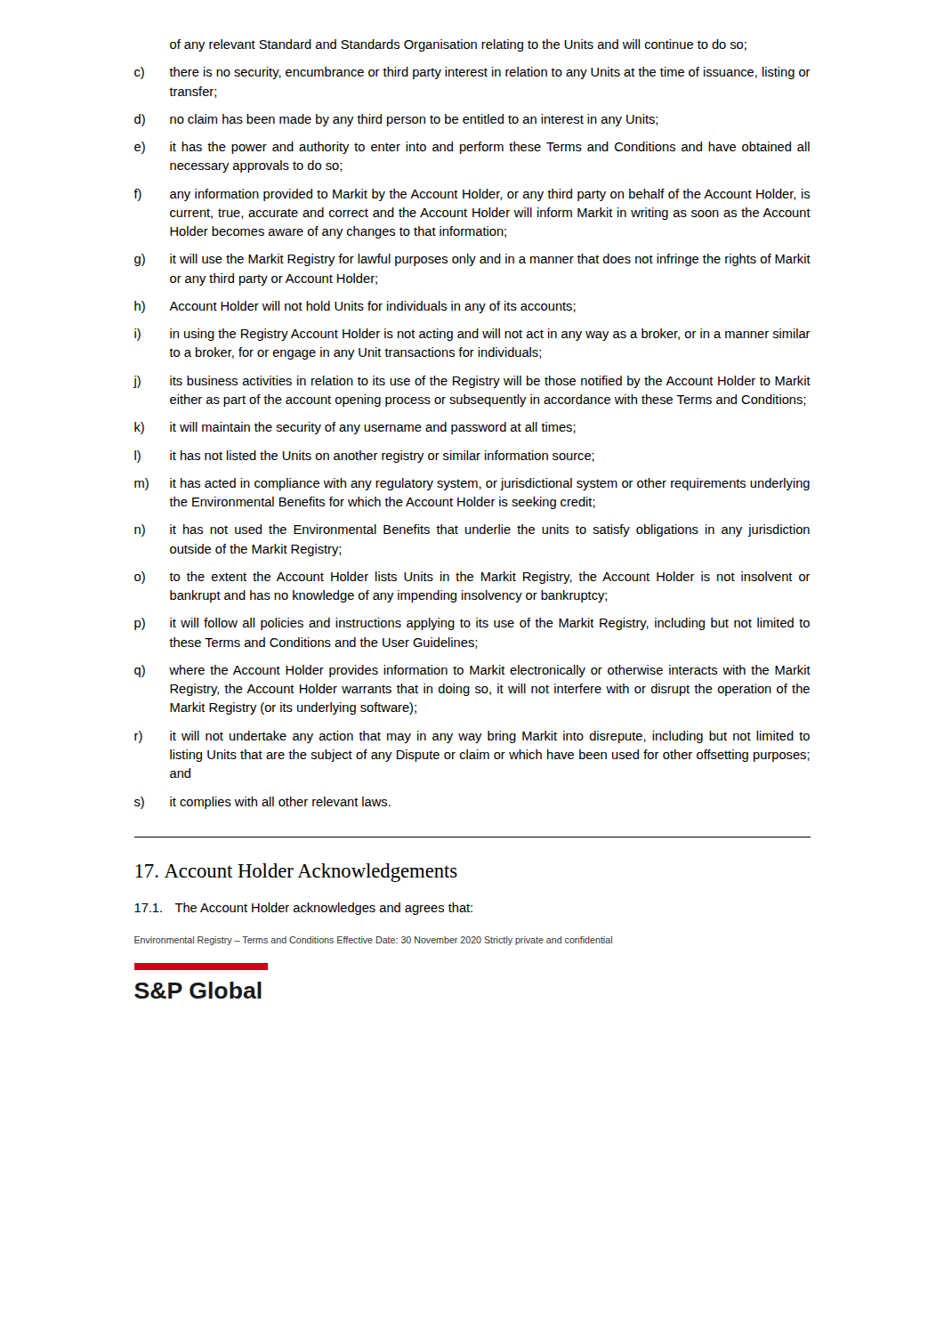of any relevant Standard and Standards Organisation relating to the Units and will continue to do so;
c) there is no security, encumbrance or third party interest in relation to any Units at the time of issuance, listing or transfer;
d) no claim has been made by any third person to be entitled to an interest in any Units;
e) it has the power and authority to enter into and perform these Terms and Conditions and have obtained all necessary approvals to do so;
f) any information provided to Markit by the Account Holder, or any third party on behalf of the Account Holder, is current, true, accurate and correct and the Account Holder will inform Markit in writing as soon as the Account Holder becomes aware of any changes to that information;
g) it will use the Markit Registry for lawful purposes only and in a manner that does not infringe the rights of Markit or any third party or Account Holder;
h) Account Holder will not hold Units for individuals in any of its accounts;
i) in using the Registry Account Holder is not acting and will not act in any way as a broker, or in a manner similar to a broker, for or engage in any Unit transactions for individuals;
j) its business activities in relation to its use of the Registry will be those notified by the Account Holder to Markit either as part of the account opening process or subsequently in accordance with these Terms and Conditions;
k) it will maintain the security of any username and password at all times;
l) it has not listed the Units on another registry or similar information source;
m) it has acted in compliance with any regulatory system, or jurisdictional system or other requirements underlying the Environmental Benefits for which the Account Holder is seeking credit;
n) it has not used the Environmental Benefits that underlie the units to satisfy obligations in any jurisdiction outside of the Markit Registry;
o) to the extent the Account Holder lists Units in the Markit Registry, the Account Holder is not insolvent or bankrupt and has no knowledge of any impending insolvency or bankruptcy;
p) it will follow all policies and instructions applying to its use of the Markit Registry, including but not limited to these Terms and Conditions and the User Guidelines;
q) where the Account Holder provides information to Markit electronically or otherwise interacts with the Markit Registry, the Account Holder warrants that in doing so, it will not interfere with or disrupt the operation of the Markit Registry (or its underlying software);
r) it will not undertake any action that may in any way bring Markit into disrepute, including but not limited to listing Units that are the subject of any Dispute or claim or which have been used for other offsetting purposes; and
s) it complies with all other relevant laws.
17. Account Holder Acknowledgements
17.1. The Account Holder acknowledges and agrees that:
Environmental Registry – Terms and Conditions Effective Date: 30 November 2020 Strictly private and confidential
S&P Global